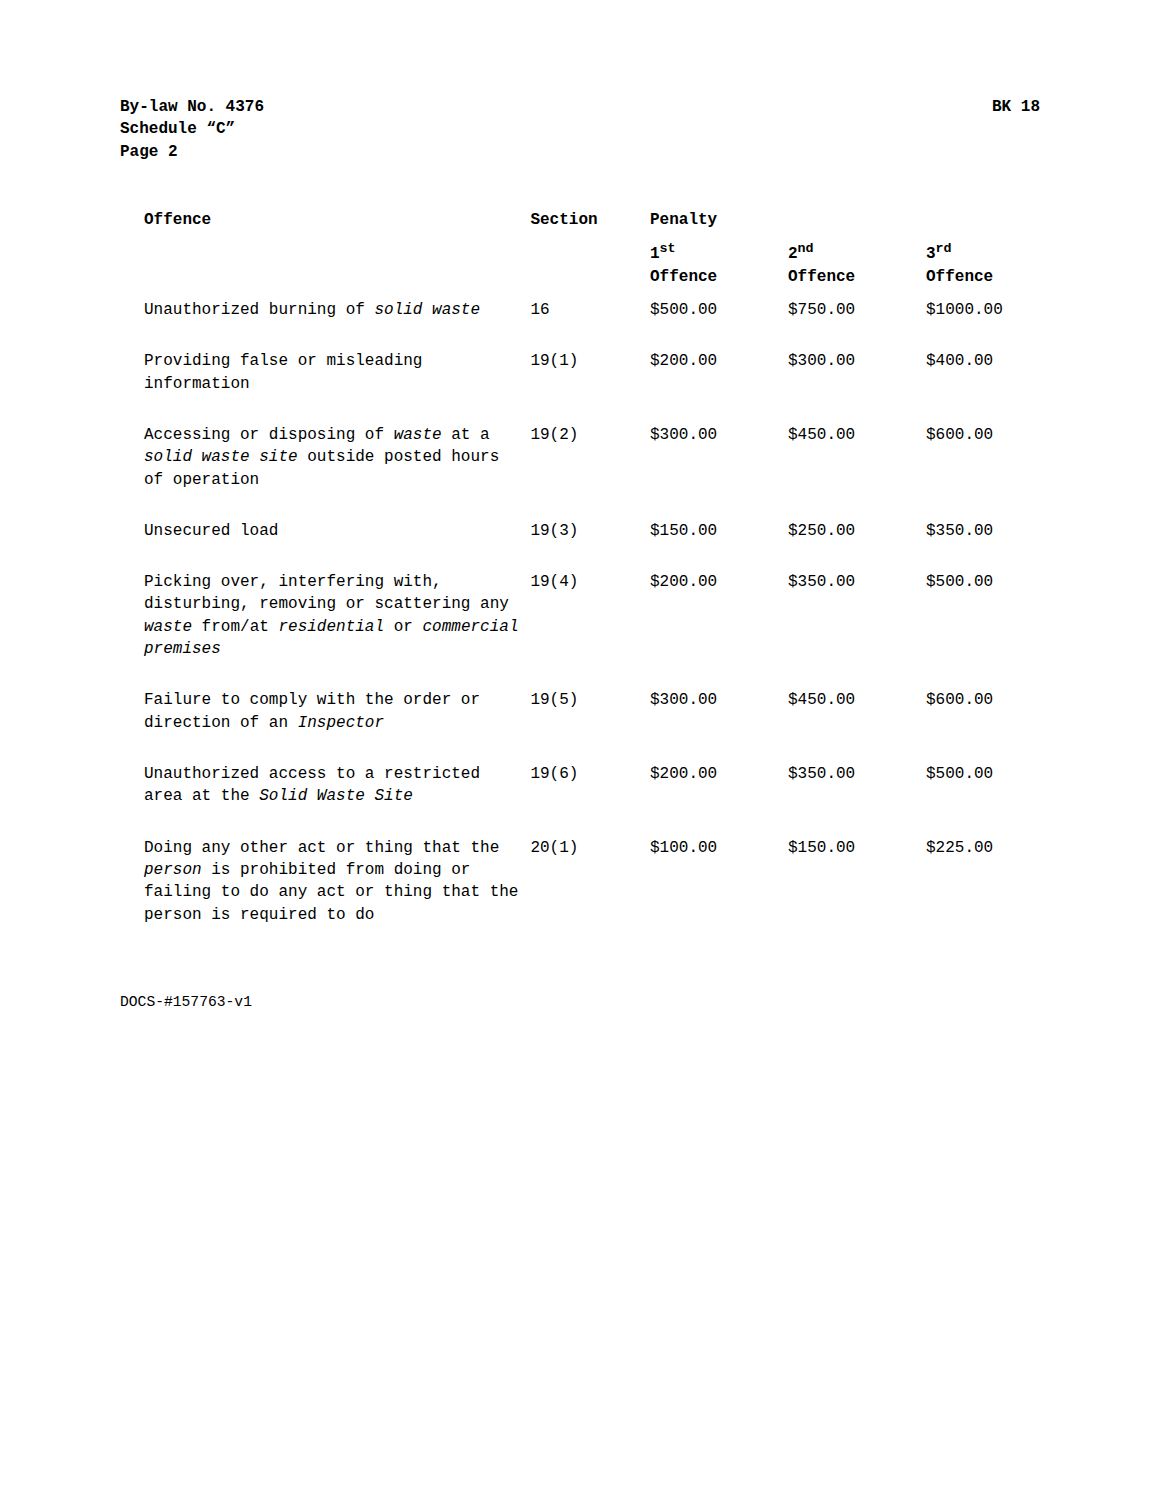By-law No. 4376 Schedule “C” Page 2
BK 18
| Offence | Section | Penalty |
| --- | --- | --- |
| | | 1 st Offence | 2 nd Offence | 3 rd Offence |
| Unauthorized burning of solid waste | 16 | $500.00 | $750.00 | $1000.00 |
| Providing false or misleading information | 19(1) | $200.00 | $300.00 | $400.00 |
| Accessing or disposing of waste at a solid waste site outside posted hours of operation | 19(2) | $300.00 | $450.00 | $600.00 |
| Unsecured load | 19(3) | $150.00 | $250.00 | $350.00 |
| Picking over, interfering with, disturbing, removing or scattering any waste from/at residential or commercial premises | 19(4) | $200.00 | $350.00 | $500.00 |
| Failure to comply with the order or direction of an Inspector | 19(5) | $300.00 | $450.00 | $600.00 |
| Unauthorized access to a restricted area at the Solid Waste Site | 19(6) | $200.00 | $350.00 | $500.00 |
| Doing any other act or thing that the person is prohibited from doing or failing to do any act or thing that the person is required to do | 20(1) | $100.00 | $150.00 | $225.00 |
DOCS-#157763-v1